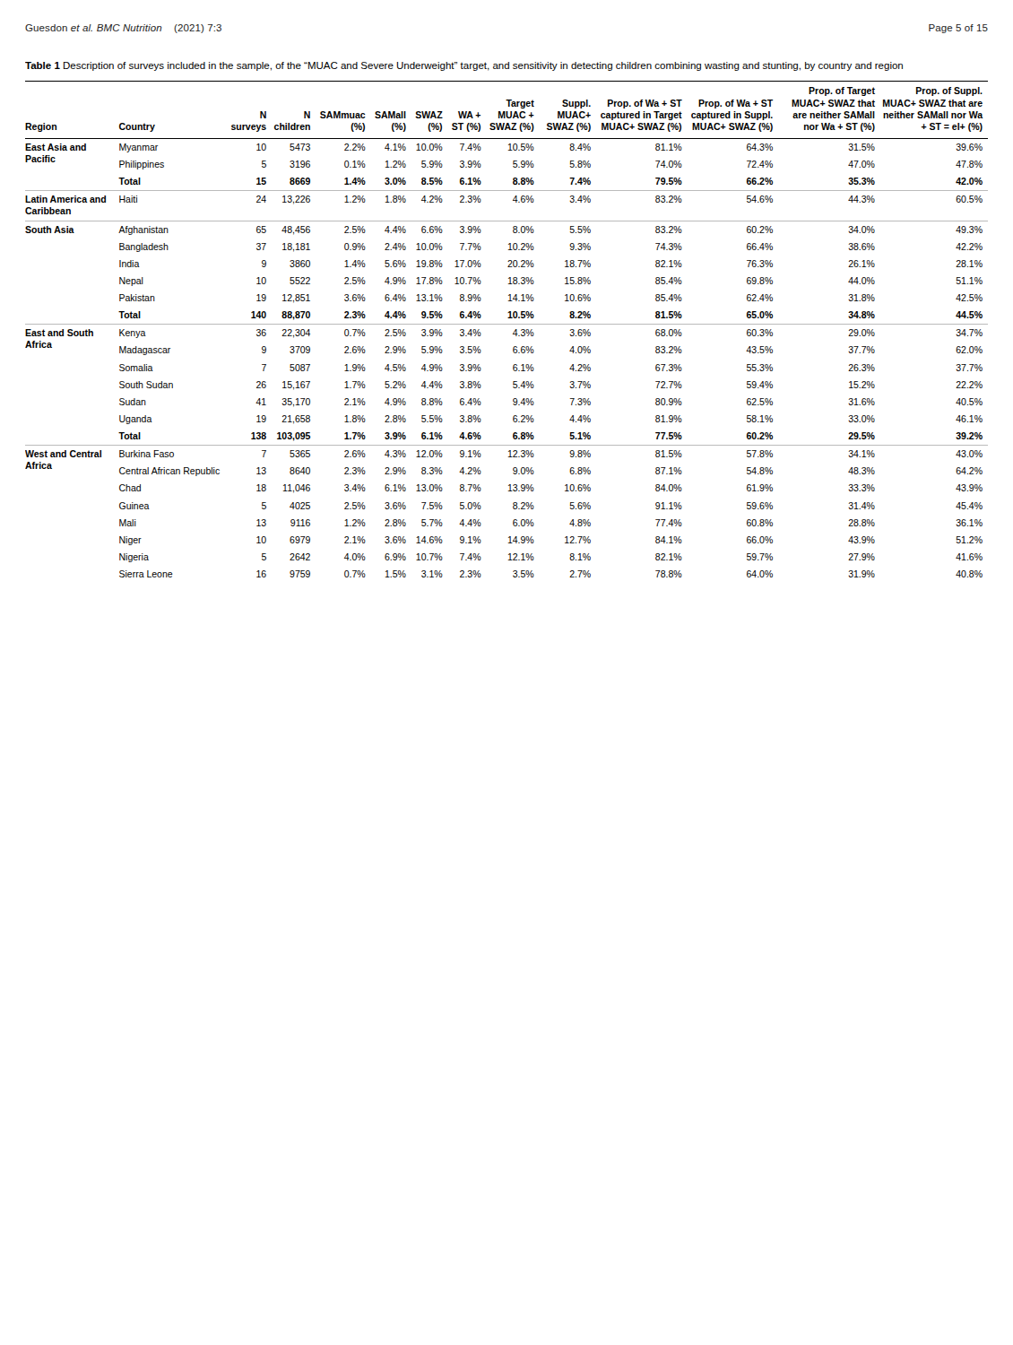Guesdon et al. BMC Nutrition (2021) 7:3
Page 5 of 15
Table 1 Description of surveys included in the sample, of the “MUAC and Severe Underweight” target, and sensitivity in detecting children combining wasting and stunting, by country and region
| Region | Country | N surveys | N children | SAMmuac (%) | SAMall (%) | SWAZ (%) | WA + ST (%) | Target MUAC + SWAZ (%) | Suppl. MUAC+ SWAZ (%) | Prop. of Wa + ST captured in Target MUAC+ SWAZ (%) | Prop. of Wa + ST captured in Suppl. MUAC+ SWAZ (%) | Prop. of Target MUAC+ SWAZ that are neither SAMall nor Wa + ST (%) | Prop. of Suppl. MUAC+ SWAZ that are neither SAMall nor Wa + ST = el+ (%) |
| --- | --- | --- | --- | --- | --- | --- | --- | --- | --- | --- | --- | --- | --- |
| East Asia and Pacific | Myanmar | 10 | 5473 | 2.2% | 4.1% | 10.0% | 7.4% | 10.5% | 8.4% | 81.1% | 64.3% | 31.5% | 39.6% |
| Philippines | 5 | 3196 | 0.1% | 1.2% | 5.9% | 3.9% | 5.9% | 5.8% | 74.0% | 72.4% | 47.0% | 47.8% |
| Total | 15 | 8669 | 1.4% | 3.0% | 8.5% | 6.1% | 8.8% | 7.4% | 79.5% | 66.2% | 35.3% | 42.0% |
| Latin America and Caribbean | Haiti | 24 | 13,226 | 1.2% | 1.8% | 4.2% | 2.3% | 4.6% | 3.4% | 83.2% | 54.6% | 44.3% | 60.5% |
| South Asia | Afghanistan | 65 | 48,456 | 2.5% | 4.4% | 6.6% | 3.9% | 8.0% | 5.5% | 83.2% | 60.2% | 34.0% | 49.3% |
| Bangladesh | 37 | 18,181 | 0.9% | 2.4% | 10.0% | 7.7% | 10.2% | 9.3% | 74.3% | 66.4% | 38.6% | 42.2% |
| India | 9 | 3860 | 1.4% | 5.6% | 19.8% | 17.0% | 20.2% | 18.7% | 82.1% | 76.3% | 26.1% | 28.1% |
| Nepal | 10 | 5522 | 2.5% | 4.9% | 17.8% | 10.7% | 18.3% | 15.8% | 85.4% | 69.8% | 44.0% | 51.1% |
| Pakistan | 19 | 12,851 | 3.6% | 6.4% | 13.1% | 8.9% | 14.1% | 10.6% | 85.4% | 62.4% | 31.8% | 42.5% |
| Total | 140 | 88,870 | 2.3% | 4.4% | 9.5% | 6.4% | 10.5% | 8.2% | 81.5% | 65.0% | 34.8% | 44.5% |
| East and South Africa | Kenya | 36 | 22,304 | 0.7% | 2.5% | 3.9% | 3.4% | 4.3% | 3.6% | 68.0% | 60.3% | 29.0% | 34.7% |
| Madagascar | 9 | 3709 | 2.6% | 2.9% | 5.9% | 3.5% | 6.6% | 4.0% | 83.2% | 43.5% | 37.7% | 62.0% |
| Somalia | 7 | 5087 | 1.9% | 4.5% | 4.9% | 3.9% | 6.1% | 4.2% | 67.3% | 55.3% | 26.3% | 37.7% |
| South Sudan | 26 | 15,167 | 1.7% | 5.2% | 4.4% | 3.8% | 5.4% | 3.7% | 72.7% | 59.4% | 15.2% | 22.2% |
| Sudan | 41 | 35,170 | 2.1% | 4.9% | 8.8% | 6.4% | 9.4% | 7.3% | 80.9% | 62.5% | 31.6% | 40.5% |
| Uganda | 19 | 21,658 | 1.8% | 2.8% | 5.5% | 3.8% | 6.2% | 4.4% | 81.9% | 58.1% | 33.0% | 46.1% |
| Total | 138 | 103,095 | 1.7% | 3.9% | 6.1% | 4.6% | 6.8% | 5.1% | 77.5% | 60.2% | 29.5% | 39.2% |
| West and Central Africa | Burkina Faso | 7 | 5365 | 2.6% | 4.3% | 12.0% | 9.1% | 12.3% | 9.8% | 81.5% | 57.8% | 34.1% | 43.0% |
| Central African Republic | 13 | 8640 | 2.3% | 2.9% | 8.3% | 4.2% | 9.0% | 6.8% | 87.1% | 54.8% | 48.3% | 64.2% |
| Chad | 18 | 11,046 | 3.4% | 6.1% | 13.0% | 8.7% | 13.9% | 10.6% | 84.0% | 61.9% | 33.3% | 43.9% |
| Guinea | 5 | 4025 | 2.5% | 3.6% | 7.5% | 5.0% | 8.2% | 5.6% | 91.1% | 59.6% | 31.4% | 45.4% |
| Mali | 13 | 9116 | 1.2% | 2.8% | 5.7% | 4.4% | 6.0% | 4.8% | 77.4% | 60.8% | 28.8% | 36.1% |
| Niger | 10 | 6979 | 2.1% | 3.6% | 14.6% | 9.1% | 14.9% | 12.7% | 84.1% | 66.0% | 43.9% | 51.2% |
| Nigeria | 5 | 2642 | 4.0% | 6.9% | 10.7% | 7.4% | 12.1% | 8.1% | 82.1% | 59.7% | 27.9% | 41.6% |
| Sierra Leone | 16 | 9759 | 0.7% | 1.5% | 3.1% | 2.3% | 3.5% | 2.7% | 78.8% | 64.0% | 31.9% | 40.8% |
| (continued) | Table continues on the following page. |